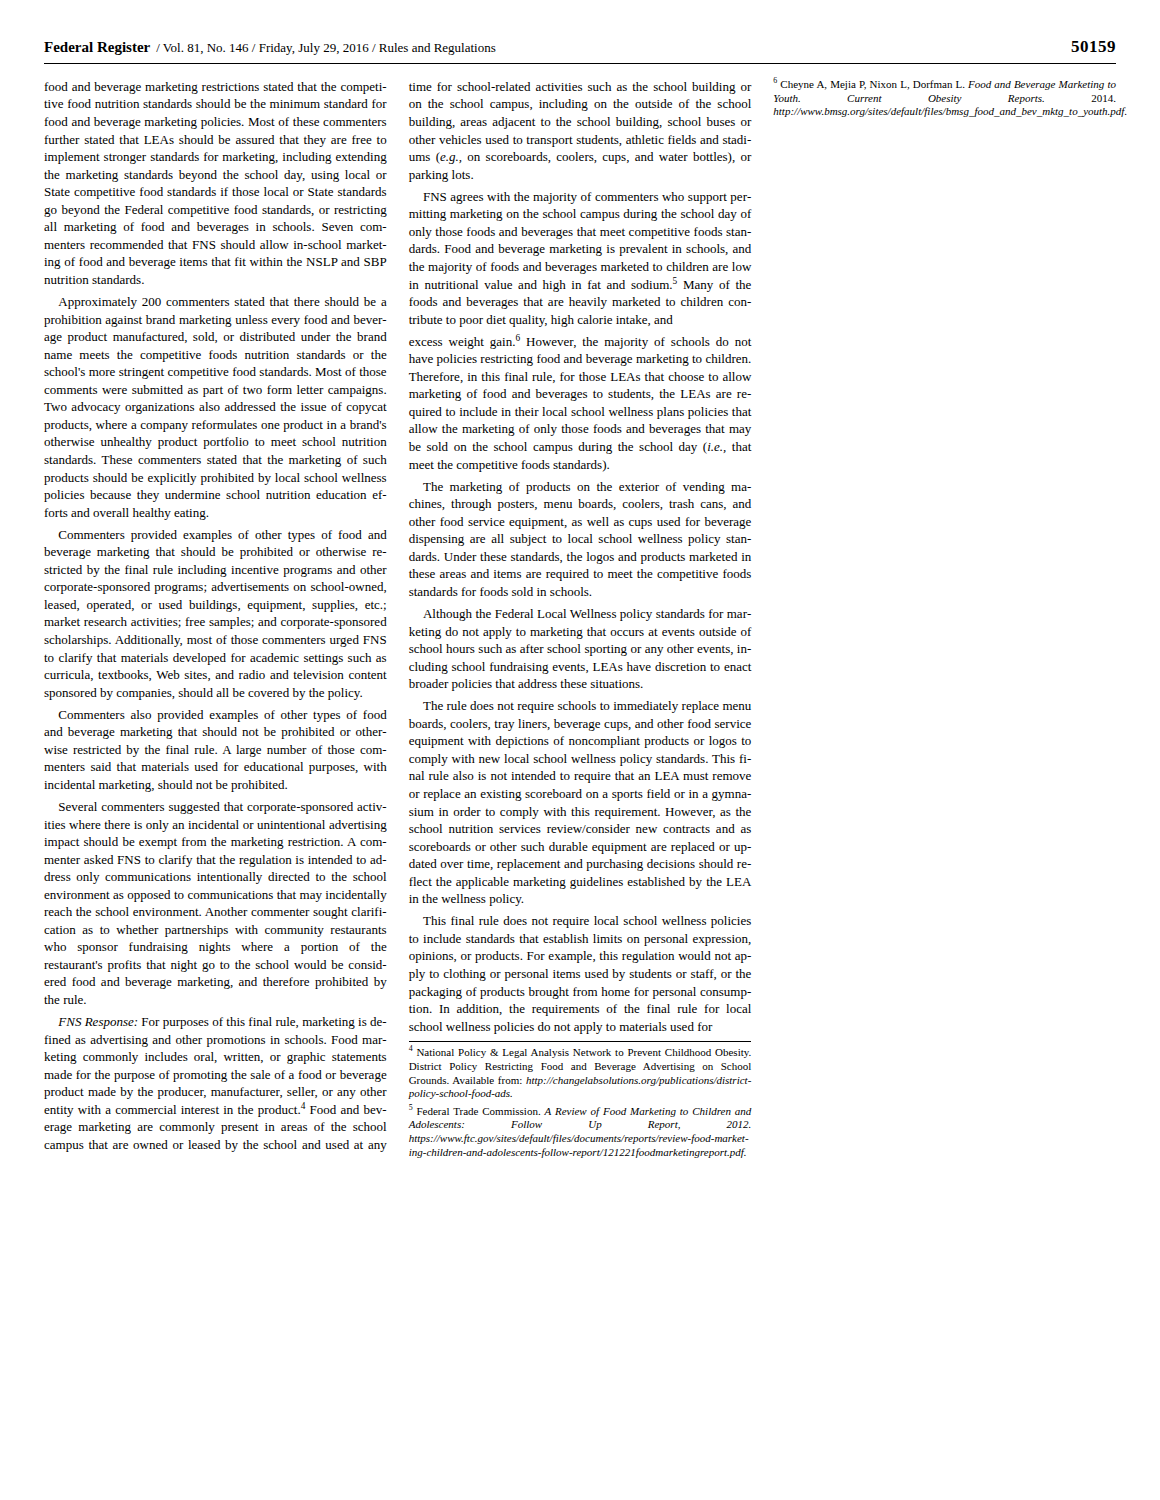Federal Register / Vol. 81, No. 146 / Friday, July 29, 2016 / Rules and Regulations 50159
food and beverage marketing restrictions stated that the competitive food nutrition standards should be the minimum standard for food and beverage marketing policies. Most of these commenters further stated that LEAs should be assured that they are free to implement stronger standards for marketing, including extending the marketing standards beyond the school day, using local or State competitive food standards if those local or State standards go beyond the Federal competitive food standards, or restricting all marketing of food and beverages in schools. Seven commenters recommended that FNS should allow in-school marketing of food and beverage items that fit within the NSLP and SBP nutrition standards.
Approximately 200 commenters stated that there should be a prohibition against brand marketing unless every food and beverage product manufactured, sold, or distributed under the brand name meets the competitive foods nutrition standards or the school's more stringent competitive food standards. Most of those comments were submitted as part of two form letter campaigns. Two advocacy organizations also addressed the issue of copycat products, where a company reformulates one product in a brand's otherwise unhealthy product portfolio to meet school nutrition standards. These commenters stated that the marketing of such products should be explicitly prohibited by local school wellness policies because they undermine school nutrition education efforts and overall healthy eating.
Commenters provided examples of other types of food and beverage marketing that should be prohibited or otherwise restricted by the final rule including incentive programs and other corporate-sponsored programs; advertisements on school-owned, leased, operated, or used buildings, equipment, supplies, etc.; market research activities; free samples; and corporate-sponsored scholarships. Additionally, most of those commenters urged FNS to clarify that materials developed for academic settings such as curricula, textbooks, Web sites, and radio and television content sponsored by companies, should all be covered by the policy.
Commenters also provided examples of other types of food and beverage marketing that should not be prohibited or otherwise restricted by the final rule. A large number of those commenters said that materials used for educational purposes, with incidental marketing, should not be prohibited.
Several commenters suggested that corporate-sponsored activities where there is only an incidental or unintentional advertising impact should be exempt from the marketing restriction. A commenter asked FNS to clarify that the regulation is intended to address only communications intentionally directed to the school environment as opposed to communications that may incidentally reach the school environment. Another commenter sought clarification as to whether partnerships with community restaurants who sponsor fundraising nights where a portion of the restaurant's profits that night go to the school would be considered food and beverage marketing, and therefore prohibited by the rule.
FNS Response: For purposes of this final rule, marketing is defined as advertising and other promotions in schools. Food marketing commonly includes oral, written, or graphic statements made for the purpose of promoting the sale of a food or beverage product made by the producer, manufacturer, seller, or any other entity with a commercial interest in the product.4 Food and beverage marketing are commonly present in areas of the school campus that are owned or leased by the school and used at any time for school-related activities such as the school building or on the school campus, including on the outside of the school building, areas adjacent to the school building, school buses or other vehicles used to transport students, athletic fields and stadiums (e.g., on scoreboards, coolers, cups, and water bottles), or parking lots.
FNS agrees with the majority of commenters who support permitting marketing on the school campus during the school day of only those foods and beverages that meet competitive foods standards. Food and beverage marketing is prevalent in schools, and the majority of foods and beverages marketed to children are low in nutritional value and high in fat and sodium.5 Many of the foods and beverages that are heavily marketed to children contribute to poor diet quality, high calorie intake, and
excess weight gain.6 However, the majority of schools do not have policies restricting food and beverage marketing to children. Therefore, in this final rule, for those LEAs that choose to allow marketing of food and beverages to students, the LEAs are required to include in their local school wellness plans policies that allow the marketing of only those foods and beverages that may be sold on the school campus during the school day (i.e., that meet the competitive foods standards).
The marketing of products on the exterior of vending machines, through posters, menu boards, coolers, trash cans, and other food service equipment, as well as cups used for beverage dispensing are all subject to local school wellness policy standards. Under these standards, the logos and products marketed in these areas and items are required to meet the competitive foods standards for foods sold in schools.
Although the Federal Local Wellness policy standards for marketing do not apply to marketing that occurs at events outside of school hours such as after school sporting or any other events, including school fundraising events, LEAs have discretion to enact broader policies that address these situations.
The rule does not require schools to immediately replace menu boards, coolers, tray liners, beverage cups, and other food service equipment with depictions of noncompliant products or logos to comply with new local school wellness policy standards. This final rule also is not intended to require that an LEA must remove or replace an existing scoreboard on a sports field or in a gymnasium in order to comply with this requirement. However, as the school nutrition services review/consider new contracts and as scoreboards or other such durable equipment are replaced or updated over time, replacement and purchasing decisions should reflect the applicable marketing guidelines established by the LEA in the wellness policy.
This final rule does not require local school wellness policies to include standards that establish limits on personal expression, opinions, or products. For example, this regulation would not apply to clothing or personal items used by students or staff, or the packaging of products brought from home for personal consumption. In addition, the requirements of the final rule for local school wellness policies do not apply to materials used for
4 National Policy & Legal Analysis Network to Prevent Childhood Obesity. District Policy Restricting Food and Beverage Advertising on School Grounds. Available from: http://changelabsolutions.org/publications/district-policy-school-food-ads.
5 Federal Trade Commission. A Review of Food Marketing to Children and Adolescents: Follow Up Report, 2012. https://www.ftc.gov/sites/default/files/documents/reports/review-food-marketing-children-and-adolescents-follow-report/121221foodmarketingreport.pdf.
6 Cheyne A, Mejia P, Nixon L, Dorfman L. Food and Beverage Marketing to Youth. Current Obesity Reports. 2014. http://www.bmsg.org/sites/default/files/bmsg_food_and_bev_mktg_to_youth.pdf.